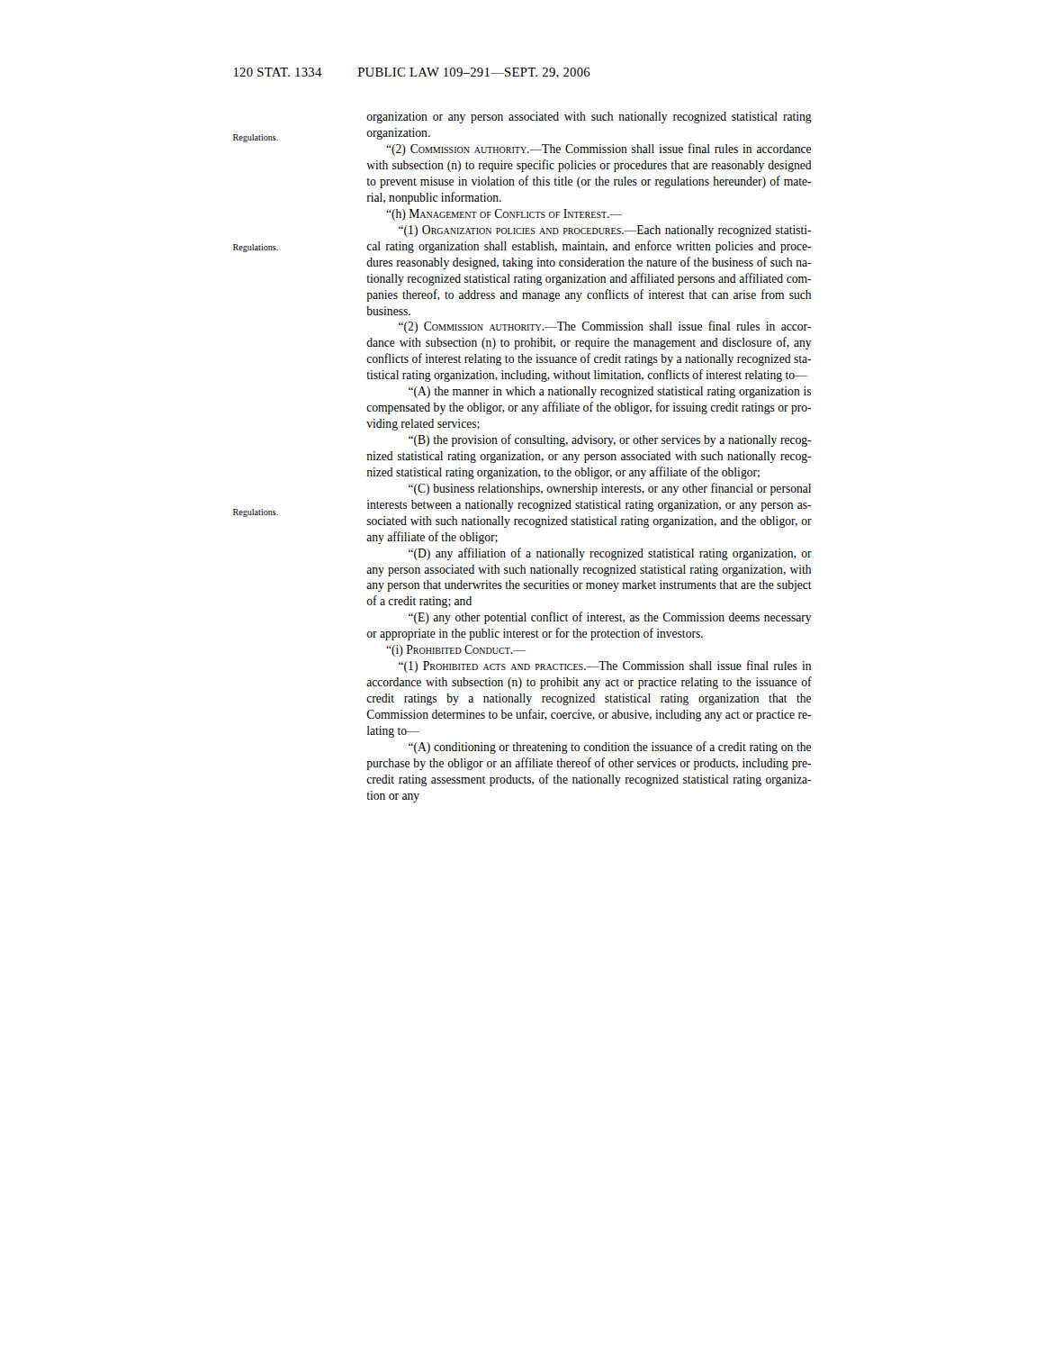120 STAT. 1334 PUBLIC LAW 109–291—SEPT. 29, 2006
Regulations.
Regulations.
Regulations.
organization or any person associated with such nationally recognized statistical rating organization.
“(2) Commission authority.—The Commission shall issue final rules in accordance with subsection (n) to require specific policies or procedures that are reasonably designed to prevent misuse in violation of this title (or the rules or regulations hereunder) of material, nonpublic information.
“(h) Management of Conflicts of Interest.—
“(1) Organization policies and procedures.—Each nationally recognized statistical rating organization shall establish, maintain, and enforce written policies and procedures reasonably designed, taking into consideration the nature of the business of such nationally recognized statistical rating organization and affiliated persons and affiliated companies thereof, to address and manage any conflicts of interest that can arise from such business.
“(2) Commission authority.—The Commission shall issue final rules in accordance with subsection (n) to prohibit, or require the management and disclosure of, any conflicts of interest relating to the issuance of credit ratings by a nationally recognized statistical rating organization, including, without limitation, conflicts of interest relating to—
“(A) the manner in which a nationally recognized statistical rating organization is compensated by the obligor, or any affiliate of the obligor, for issuing credit ratings or providing related services;
“(B) the provision of consulting, advisory, or other services by a nationally recognized statistical rating organization, or any person associated with such nationally recognized statistical rating organization, to the obligor, or any affiliate of the obligor;
“(C) business relationships, ownership interests, or any other financial or personal interests between a nationally recognized statistical rating organization, or any person associated with such nationally recognized statistical rating organization, and the obligor, or any affiliate of the obligor;
“(D) any affiliation of a nationally recognized statistical rating organization, or any person associated with such nationally recognized statistical rating organization, with any person that underwrites the securities or money market instruments that are the subject of a credit rating; and
“(E) any other potential conflict of interest, as the Commission deems necessary or appropriate in the public interest or for the protection of investors.
“(i) Prohibited Conduct.—
“(1) Prohibited acts and practices.—The Commission shall issue final rules in accordance with subsection (n) to prohibit any act or practice relating to the issuance of credit ratings by a nationally recognized statistical rating organization that the Commission determines to be unfair, coercive, or abusive, including any act or practice relating to—
“(A) conditioning or threatening to condition the issuance of a credit rating on the purchase by the obligor or an affiliate thereof of other services or products, including pre-credit rating assessment products, of the nationally recognized statistical rating organization or any